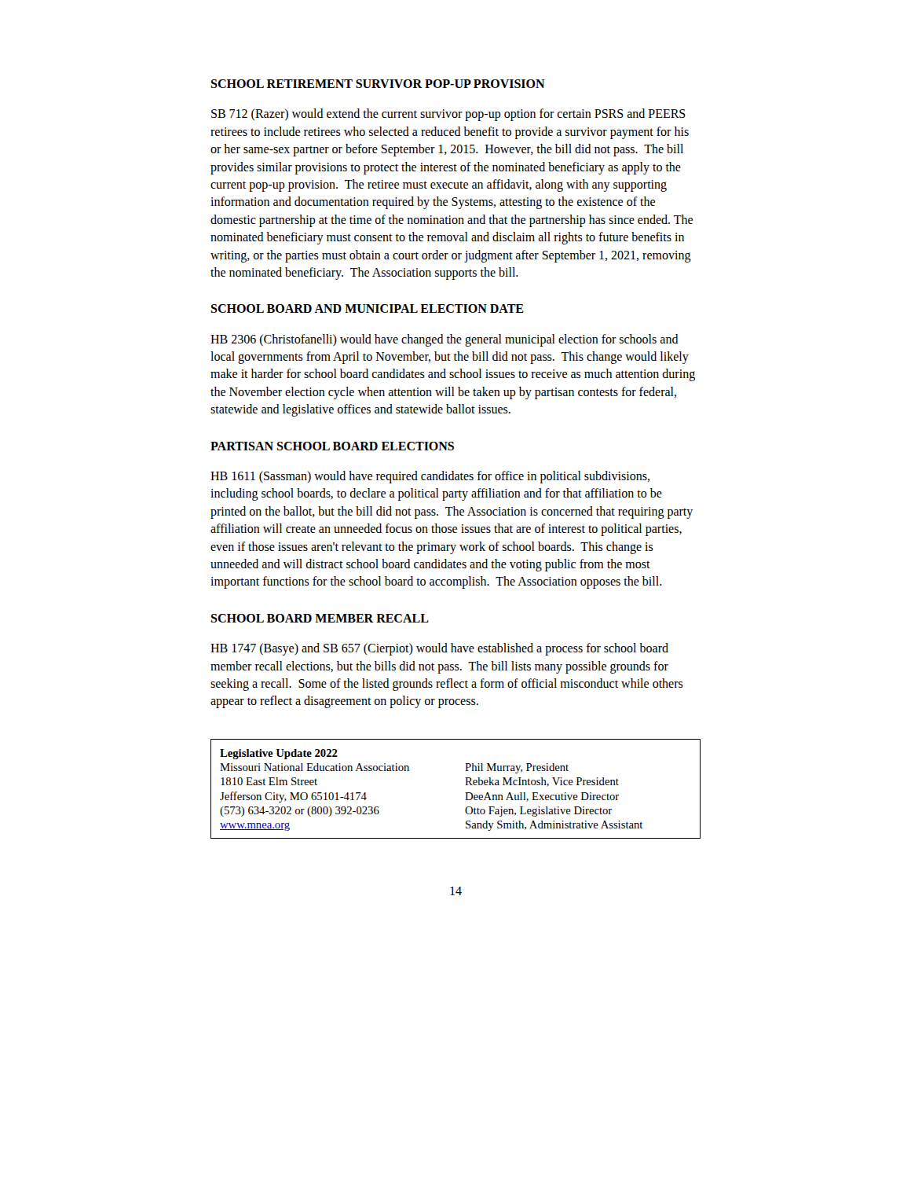School Retirement Survivor Pop-Up Provision
SB 712 (Razer) would extend the current survivor pop-up option for certain PSRS and PEERS retirees to include retirees who selected a reduced benefit to provide a survivor payment for his or her same-sex partner or before September 1, 2015. However, the bill did not pass. The bill provides similar provisions to protect the interest of the nominated beneficiary as apply to the current pop-up provision. The retiree must execute an affidavit, along with any supporting information and documentation required by the Systems, attesting to the existence of the domestic partnership at the time of the nomination and that the partnership has since ended. The nominated beneficiary must consent to the removal and disclaim all rights to future benefits in writing, or the parties must obtain a court order or judgment after September 1, 2021, removing the nominated beneficiary. The Association supports the bill.
School Board and Municipal Election Date
HB 2306 (Christofanelli) would have changed the general municipal election for schools and local governments from April to November, but the bill did not pass. This change would likely make it harder for school board candidates and school issues to receive as much attention during the November election cycle when attention will be taken up by partisan contests for federal, statewide and legislative offices and statewide ballot issues.
Partisan School Board Elections
HB 1611 (Sassman) would have required candidates for office in political subdivisions, including school boards, to declare a political party affiliation and for that affiliation to be printed on the ballot, but the bill did not pass. The Association is concerned that requiring party affiliation will create an unneeded focus on those issues that are of interest to political parties, even if those issues aren't relevant to the primary work of school boards. This change is unneeded and will distract school board candidates and the voting public from the most important functions for the school board to accomplish. The Association opposes the bill.
School Board Member Recall
HB 1747 (Basye) and SB 657 (Cierpiot) would have established a process for school board member recall elections, but the bills did not pass. The bill lists many possible grounds for seeking a recall. Some of the listed grounds reflect a form of official misconduct while others appear to reflect a disagreement on policy or process.
| Legislative Update 2022 Missouri National Education Association 1810 East Elm Street Jefferson City, MO 65101-4174 (573) 634-3202 or (800) 392-0236 www.mnea.org | Phil Murray, President Rebeka McIntosh, Vice President DeeAnn Aull, Executive Director Otto Fajen, Legislative Director Sandy Smith, Administrative Assistant |
14